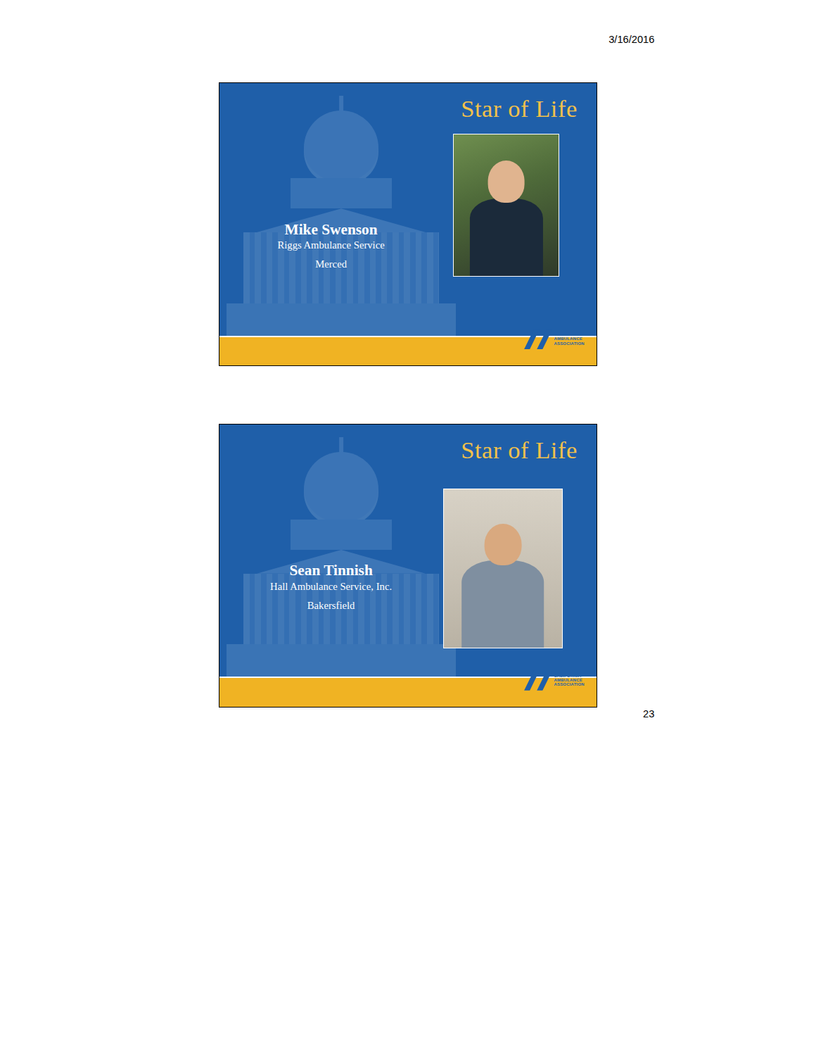3/16/2016
Star of Life
Mike Swenson
Riggs Ambulance Service
Merced
CALIFORNIA
AMBULANCE
ASSOCIATION
Star of Life
Sean Tinnish
Hall Ambulance Service, Inc.
Bakersfield
CALIFORNIA
AMBULANCE
ASSOCIATION
23